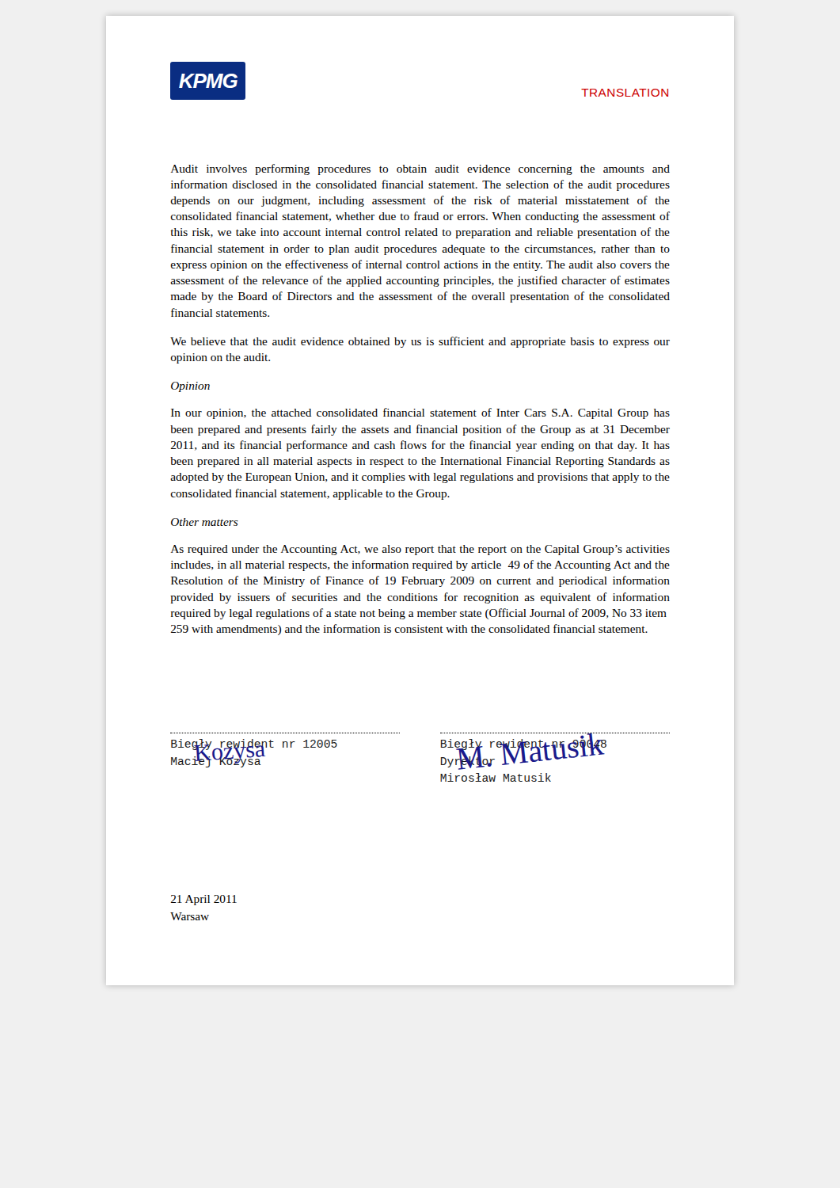KPMG
TRANSLATION
Audit involves performing procedures to obtain audit evidence concerning the amounts and information disclosed in the consolidated financial statement. The selection of the audit procedures depends on our judgment, including assessment of the risk of material misstatement of the consolidated financial statement, whether due to fraud or errors. When conducting the assessment of this risk, we take into account internal control related to preparation and reliable presentation of the financial statement in order to plan audit procedures adequate to the circumstances, rather than to express opinion on the effectiveness of internal control actions in the entity. The audit also covers the assessment of the relevance of the applied accounting principles, the justified character of estimates made by the Board of Directors and the assessment of the overall presentation of the consolidated financial statements.
We believe that the audit evidence obtained by us is sufficient and appropriate basis to express our opinion on the audit.
Opinion
In our opinion, the attached consolidated financial statement of Inter Cars S.A. Capital Group has been prepared and presents fairly the assets and financial position of the Group as at 31 December 2011, and its financial performance and cash flows for the financial year ending on that day. It has been prepared in all material aspects in respect to the International Financial Reporting Standards as adopted by the European Union, and it complies with legal regulations and provisions that apply to the consolidated financial statement, applicable to the Group.
Other matters
As required under the Accounting Act, we also report that the report on the Capital Group’s activities includes, in all material respects, the information required by article 49 of the Accounting Act and the Resolution of the Ministry of Finance of 19 February 2009 on current and periodical information provided by issuers of securities and the conditions for recognition as equivalent of information required by legal regulations of a state not being a member state (Official Journal of 2009, No 33 item 259 with amendments) and the information is consistent with the consolidated financial statement.
Kozysa
Biegły rewident nr 12005
Maciej Kozysa
M. Matusik
Biegły rewident nr 90048
Dyrektor
Mirosław Matusik
21 April 2011
Warsaw